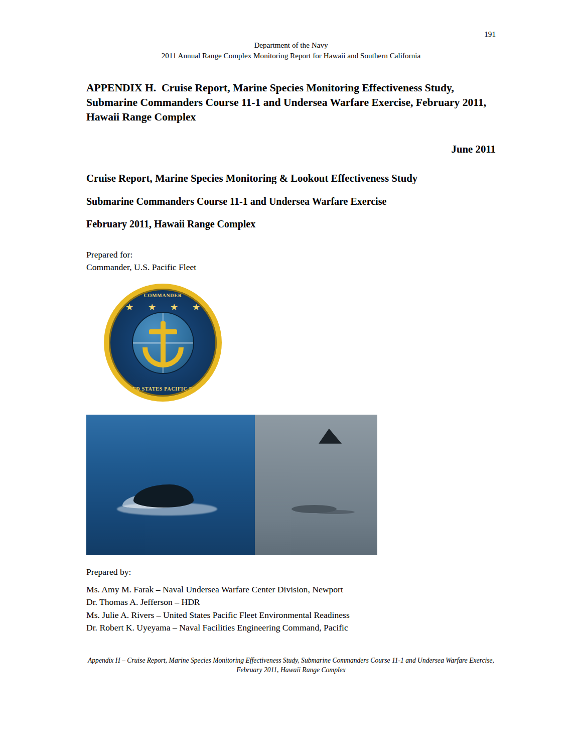191
Department of the Navy
2011 Annual Range Complex Monitoring Report for Hawaii and Southern California
APPENDIX H. Cruise Report, Marine Species Monitoring Effectiveness Study, Submarine Commanders Course 11-1 and Undersea Warfare Exercise, February 2011, Hawaii Range Complex
June 2011
Cruise Report, Marine Species Monitoring & Lookout Effectiveness Study
Submarine Commanders Course 11-1 and Undersea Warfare Exercise
February 2011, Hawaii Range Complex
Prepared for:
Commander, U.S. Pacific Fleet
Commander United States Pacific Fleet
★★★★
Prepared by:
Ms. Amy M. Farak – Naval Undersea Warfare Center Division, Newport
Dr. Thomas A. Jefferson – HDR
Ms. Julie A. Rivers – United States Pacific Fleet Environmental Readiness
Dr. Robert K. Uyeyama – Naval Facilities Engineering Command, Pacific
Appendix H – Cruise Report, Marine Species Monitoring Effectiveness Study, Submarine Commanders Course 11-1 and Undersea Warfare Exercise, February 2011, Hawaii Range Complex